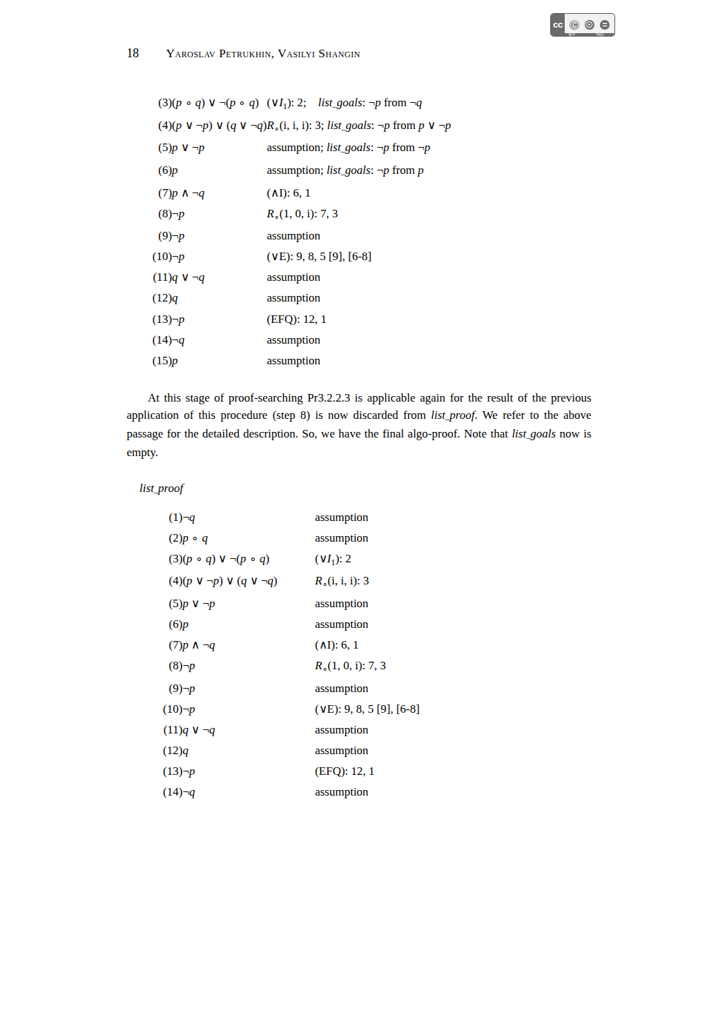cc
Ⓒ ☉ =
BY ND
18
Yaroslav Petrukhin, Vasilyi Shangin
| (3) | ( p ∘ q ) ∨ ¬( p ∘ q ) | (∨ I 1 ): 2; list – goals : ¬ p from ¬ q |
| (4) | ( p ∨ ¬ p ) ∨ ( q ∨ ¬ q ) | R ∘ (i, i, i): 3; list – goals : ¬ p from p ∨ ¬ p |
| (5) | p ∨ ¬ p | assumption; list – goals : ¬ p from ¬ p |
| (6) | p | assumption; list – goals : ¬ p from p |
| (7) | p ∧ ¬ q | (∧I): 6, 1 |
| (8) | ¬ p | R ∘ (1, 0, i): 7, 3 |
| (9) | ¬ p | assumption |
| (10) | ¬ p | (∨E): 9, 8, 5 [9], [6-8] |
| (11) | q ∨ ¬ q | assumption |
| (12) | q | assumption |
| (13) | ¬ p | (EFQ): 12, 1 |
| (14) | ¬ q | assumption |
| (15) | p | assumption |
At this stage of proof-searching Pr3.2.2.3 is applicable again for the result of the previous application of this procedure (step 8) is now discarded from list–proof. We refer to the above passage for the detailed description. So, we have the final algo-proof. Note that list–goals now is empty.
list–proof
| (1) | ¬ q | assumption |
| (2) | p ∘ q | assumption |
| (3) | ( p ∘ q ) ∨ ¬( p ∘ q ) | (∨ I 1 ): 2 |
| (4) | ( p ∨ ¬ p ) ∨ ( q ∨ ¬ q ) | R ∘ (i, i, i): 3 |
| (5) | p ∨ ¬ p | assumption |
| (6) | p | assumption |
| (7) | p ∧ ¬ q | (∧I): 6, 1 |
| (8) | ¬ p | R ∘ (1, 0, i): 7, 3 |
| (9) | ¬ p | assumption |
| (10) | ¬ p | (∨E): 9, 8, 5 [9], [6-8] |
| (11) | q ∨ ¬ q | assumption |
| (12) | q | assumption |
| (13) | ¬ p | (EFQ): 12, 1 |
| (14) | ¬ q | assumption |